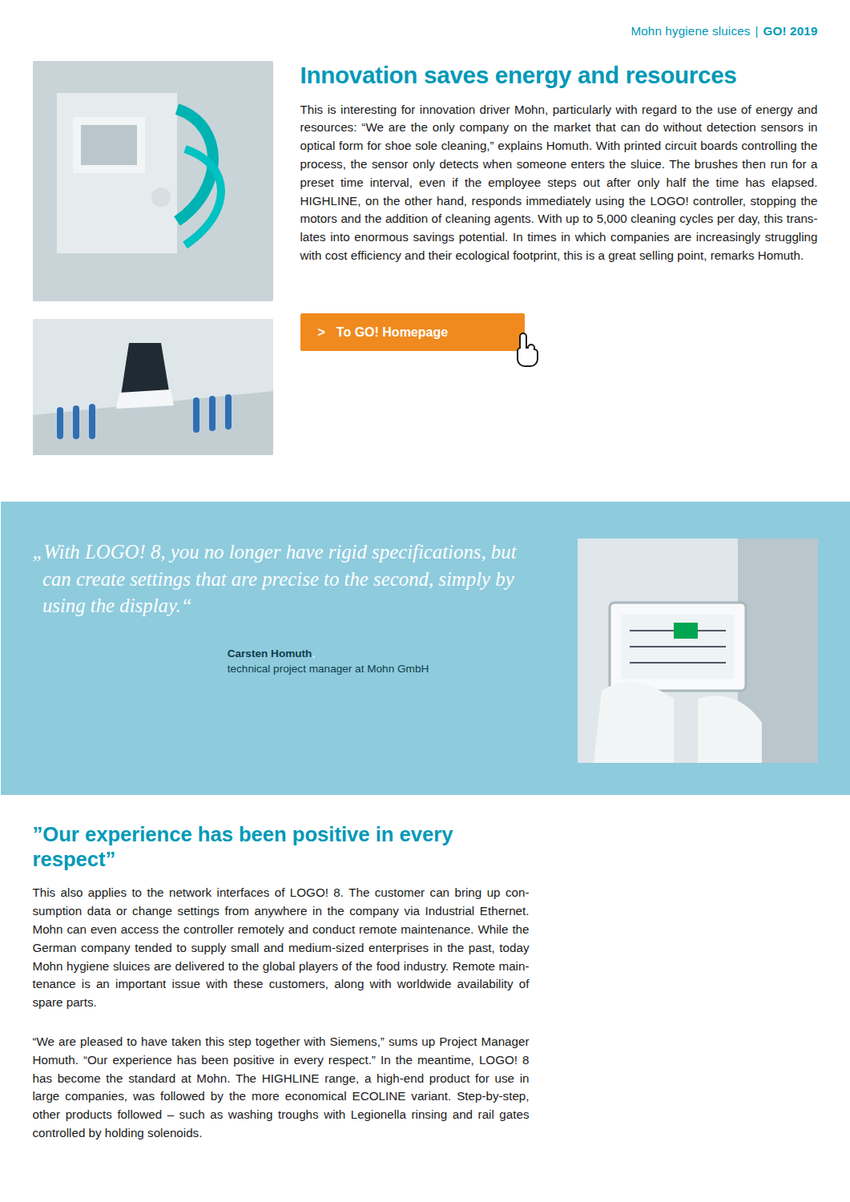Mohn hygiene sluices|GO! 2019
Mohn GmbH
Innovation saves energy and resources
This is interesting for innovation driver Mohn, particularly with regard to the use of energy and resources: “We are the only company on the market that can do without detection sensors in optical form for shoe sole cleaning,” explains Homuth. With printed circuit boards controlling the process, the sensor only detects when someone enters the sluice. The brushes then run for a preset time interval, even if the employee steps out after only half the time has elapsed. HIGHLINE, on the other hand, responds immediately using the LOGO! controller, stopping the motors and the addition of cleaning agents. With up to 5,000 cleaning cycles per day, this translates into enormous savings potential. In times in which companies are increasingly struggling with cost efficiency and their ecological footprint, this is a great selling point, remarks Homuth.
>To GO! Homepage
„With LOGO! 8, you no longer have rigid specifications, but can create settings that are precise to the second, simply by using the display.“
Carsten Homuth,
technical project manager at Mohn GmbH
”Our experience has been positive in every respect”
This also applies to the network interfaces of LOGO! 8. The customer can bring up consumption data or change settings from anywhere in the company via Industrial Ethernet. Mohn can even access the controller remotely and conduct remote maintenance. While the German company tended to supply small and medium-sized enterprises in the past, today Mohn hygiene sluices are delivered to the global players of the food industry. Remote maintenance is an important issue with these customers, along with worldwide availability of spare parts.
“We are pleased to have taken this step together with Siemens,” sums up Project Manager Homuth. “Our experience has been positive in every respect.” In the meantime, LOGO! 8 has become the standard at Mohn. The HIGHLINE range, a high-end product for use in large companies, was followed by the more economical ECOLINE variant. Step-by-step, other products followed – such as washing troughs with Legionella rinsing and rail gates controlled by holding solenoids.